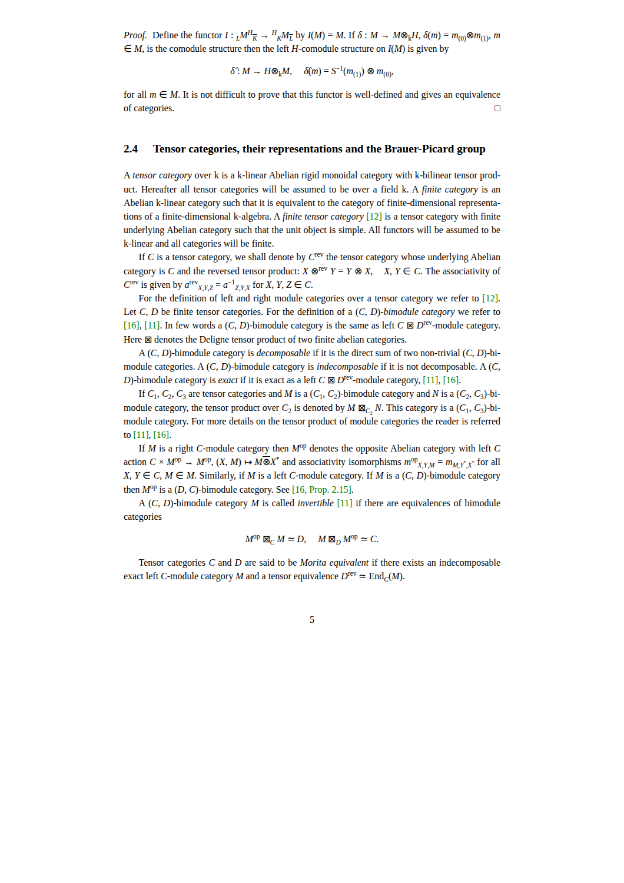Proof. Define the functor I : LMHK → HKML by I(M) = M. If δ : M → M⊗kH, δ(m) = m(0)⊗m(1), m ∈ M, is the comodule structure then the left H-comodule structure on I(M) is given by
δ̂ : M → H⊗kM, δ̂(m) = S−1(m(1)) ⊗ m(0),
for all m ∈ M. It is not difficult to prove that this functor is well-defined and gives an equivalence of categories. □
2.4 Tensor categories, their representations and the Brauer-Picard group
A tensor category over k is a k-linear Abelian rigid monoidal category with k-bilinear tensor product. Hereafter all tensor categories will be assumed to be over a field k. A finite category is an Abelian k-linear category such that it is equivalent to the category of finite-dimensional representations of a finite-dimensional k-algebra. A finite tensor category [12] is a tensor category with finite underlying Abelian category such that the unit object is simple. All functors will be assumed to be k-linear and all categories will be finite.
If C is a tensor category, we shall denote by Crev the tensor category whose underlying Abelian category is C and the reversed tensor product: X ⊗rev Y = Y ⊗ X, X, Y ∈ C. The associativity of Crev is given by arevX,Y,Z = a−1Z,Y,X for X, Y, Z ∈ C.
For the definition of left and right module categories over a tensor category we refer to [12]. Let C, D be finite tensor categories. For the definition of a (C, D)-bimodule category we refer to [16], [11]. In few words a (C, D)-bimodule category is the same as left C ⊠ Drev-module category. Here ⊠ denotes the Deligne tensor product of two finite abelian categories.
A (C, D)-bimodule category is decomposable if it is the direct sum of two non-trivial (C, D)-bimodule categories. A (C, D)-bimodule category is indecomposable if it is not decomposable. A (C, D)-bimodule category is exact if it is exact as a left C ⊠ Drev-module category, [11], [16].
If C1, C2, C3 are tensor categories and M is a (C1, C2)-bimodule category and N is a (C2, C3)-bimodule category, the tensor product over C2 is denoted by M ⊠C2 N. This category is a (C1, C3)-bimodule category. For more details on the tensor product of module categories the reader is referred to [11], [16].
If M is a right C-module category then Mop denotes the opposite Abelian category with left C action C × Mop → Mop, (X, M) ↦ M⊗X* and associativity isomorphisms mopX,Y,M = mM,Y*,X* for all X, Y ∈ C, M ∈ M. Similarly, if M is a left C-module category. If M is a (C, D)-bimodule category then Mop is a (D, C)-bimodule category. See [16, Prop. 2.15].
A (C, D)-bimodule category M is called invertible [11] if there are equivalences of bimodule categories
Mop ⊠C M ≃ D, M ⊠D Mop ≃ C.
Tensor categories C and D are said to be Morita equivalent if there exists an indecomposable exact left C-module category M and a tensor equivalence Drev ≃ EndC(M).
5